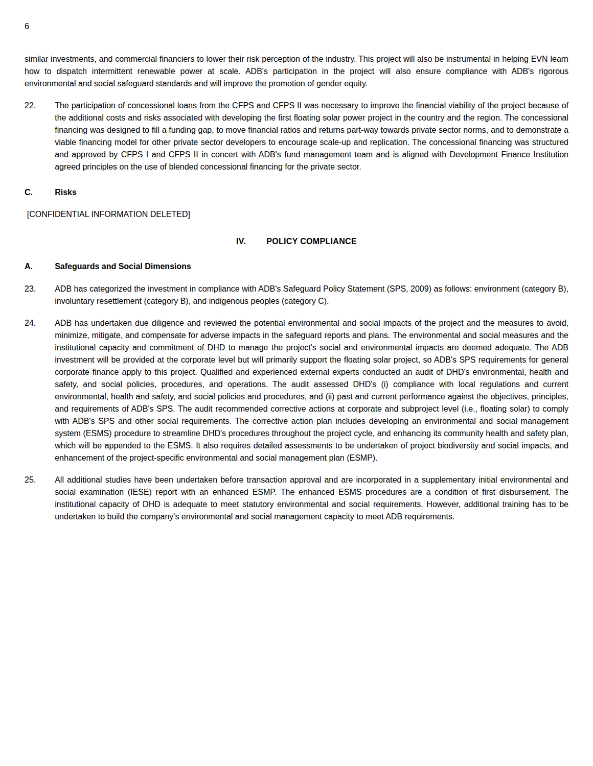6
similar investments, and commercial financiers to lower their risk perception of the industry. This project will also be instrumental in helping EVN learn how to dispatch intermittent renewable power at scale. ADB's participation in the project will also ensure compliance with ADB's rigorous environmental and social safeguard standards and will improve the promotion of gender equity.
22.
The participation of concessional loans from the CFPS and CFPS II was necessary to improve the financial viability of the project because of the additional costs and risks associated with developing the first floating solar power project in the country and the region. The concessional financing was designed to fill a funding gap, to move financial ratios and returns part-way towards private sector norms, and to demonstrate a viable financing model for other private sector developers to encourage scale-up and replication. The concessional financing was structured and approved by CFPS I and CFPS II in concert with ADB's fund management team and is aligned with Development Finance Institution agreed principles on the use of blended concessional financing for the private sector.
C.
Risks
[CONFIDENTIAL INFORMATION DELETED]
IV. POLICY COMPLIANCE
A.
Safeguards and Social Dimensions
23.
ADB has categorized the investment in compliance with ADB's Safeguard Policy Statement (SPS, 2009) as follows: environment (category B), involuntary resettlement (category B), and indigenous peoples (category C).
24.
ADB has undertaken due diligence and reviewed the potential environmental and social impacts of the project and the measures to avoid, minimize, mitigate, and compensate for adverse impacts in the safeguard reports and plans. The environmental and social measures and the institutional capacity and commitment of DHD to manage the project's social and environmental impacts are deemed adequate. The ADB investment will be provided at the corporate level but will primarily support the floating solar project, so ADB's SPS requirements for general corporate finance apply to this project. Qualified and experienced external experts conducted an audit of DHD's environmental, health and safety, and social policies, procedures, and operations. The audit assessed DHD's (i) compliance with local regulations and current environmental, health and safety, and social policies and procedures, and (ii) past and current performance against the objectives, principles, and requirements of ADB's SPS. The audit recommended corrective actions at corporate and subproject level (i.e., floating solar) to comply with ADB's SPS and other social requirements. The corrective action plan includes developing an environmental and social management system (ESMS) procedure to streamline DHD's procedures throughout the project cycle, and enhancing its community health and safety plan, which will be appended to the ESMS. It also requires detailed assessments to be undertaken of project biodiversity and social impacts, and enhancement of the project-specific environmental and social management plan (ESMP).
25.
All additional studies have been undertaken before transaction approval and are incorporated in a supplementary initial environmental and social examination (IESE) report with an enhanced ESMP. The enhanced ESMS procedures are a condition of first disbursement. The institutional capacity of DHD is adequate to meet statutory environmental and social requirements. However, additional training has to be undertaken to build the company's environmental and social management capacity to meet ADB requirements.